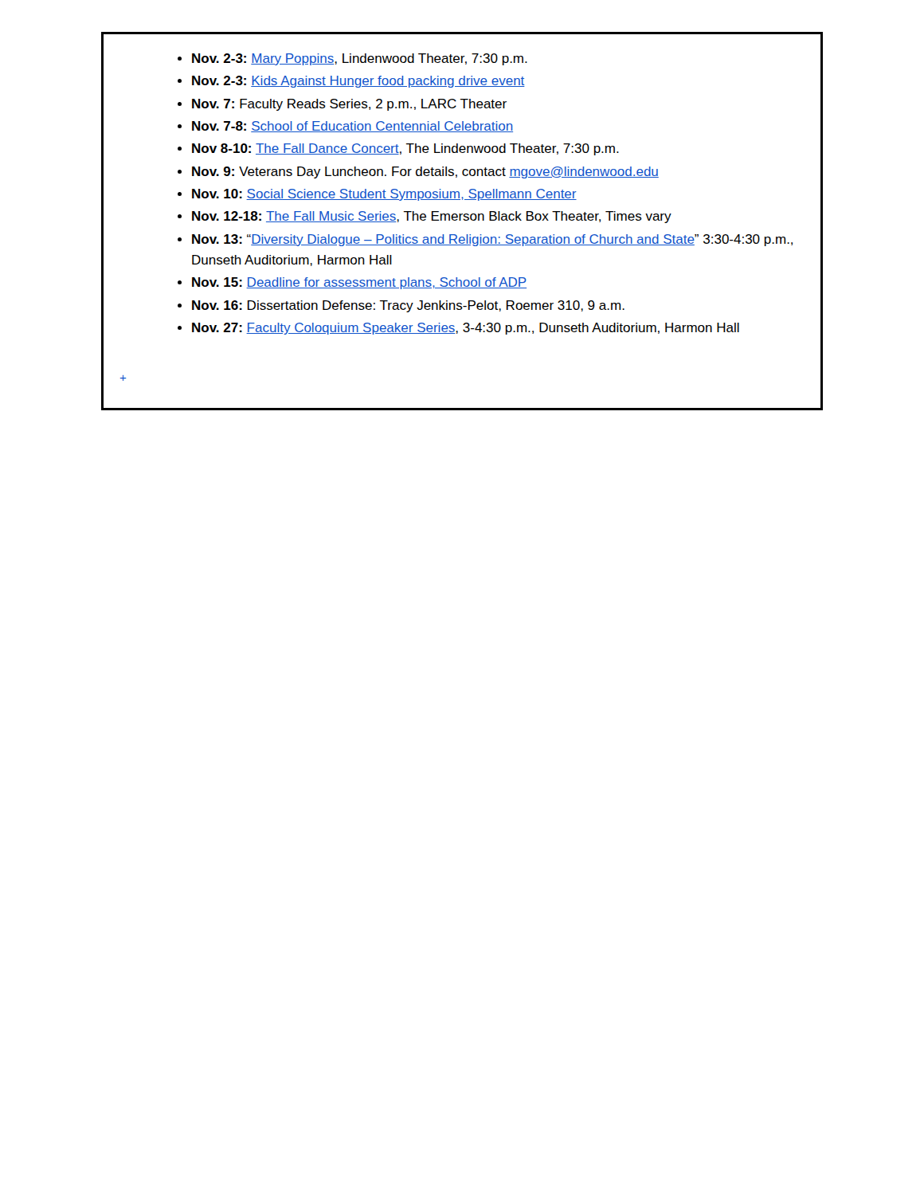Nov. 2-3: Mary Poppins, Lindenwood Theater, 7:30 p.m.
Nov. 2-3: Kids Against Hunger food packing drive event
Nov. 7: Faculty Reads Series, 2 p.m., LARC Theater
Nov. 7-8: School of Education Centennial Celebration
Nov 8-10: The Fall Dance Concert, The Lindenwood Theater, 7:30 p.m.
Nov. 9: Veterans Day Luncheon. For details, contact mgove@lindenwood.edu
Nov. 10: Social Science Student Symposium, Spellmann Center
Nov. 12-18: The Fall Music Series, The Emerson Black Box Theater, Times vary
Nov. 13: “Diversity Dialogue – Politics and Religion: Separation of Church and State” 3:30-4:30 p.m., Dunseth Auditorium, Harmon Hall
Nov. 15: Deadline for assessment plans, School of ADP
Nov. 16: Dissertation Defense: Tracy Jenkins-Pelot, Roemer 310, 9 a.m.
Nov. 27: Faculty Coloquium Speaker Series, 3-4:30 p.m., Dunseth Auditorium, Harmon Hall
+